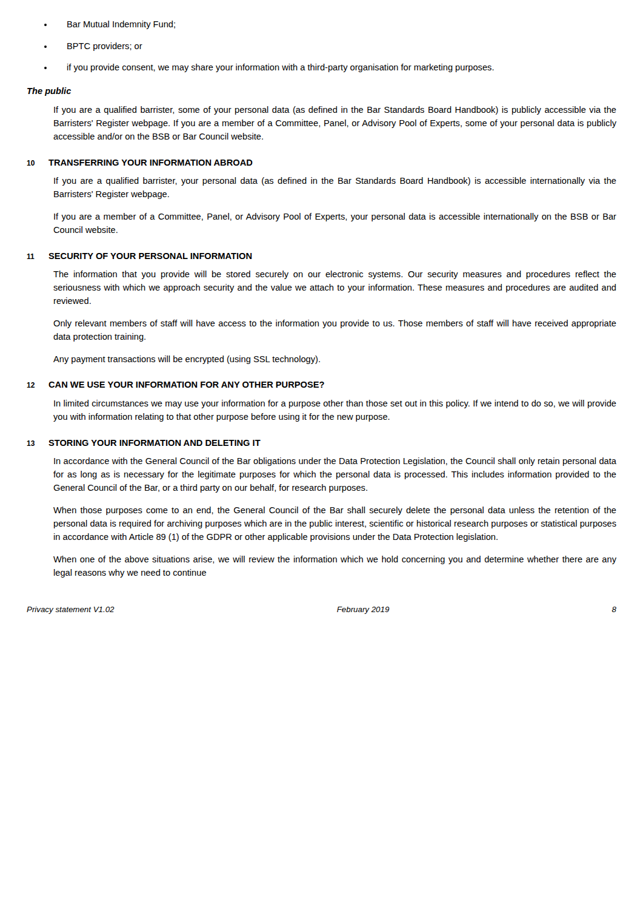Bar Mutual Indemnity Fund;
BPTC providers; or
if you provide consent, we may share your information with a third-party organisation for marketing purposes.
The public
If you are a qualified barrister, some of your personal data (as defined in the Bar Standards Board Handbook) is publicly accessible via the Barristers' Register webpage. If you are a member of a Committee, Panel, or Advisory Pool of Experts, some of your personal data is publicly accessible and/or on the BSB or Bar Council website.
10 Transferring your information abroad
If you are a qualified barrister, your personal data (as defined in the Bar Standards Board Handbook) is accessible internationally via the Barristers' Register webpage.
If you are a member of a Committee, Panel, or Advisory Pool of Experts, your personal data is accessible internationally on the BSB or Bar Council website.
11 Security of your personal information
The information that you provide will be stored securely on our electronic systems. Our security measures and procedures reflect the seriousness with which we approach security and the value we attach to your information. These measures and procedures are audited and reviewed.
Only relevant members of staff will have access to the information you provide to us. Those members of staff will have received appropriate data protection training.
Any payment transactions will be encrypted (using SSL technology).
12 Can we use your information for any other purpose?
In limited circumstances we may use your information for a purpose other than those set out in this policy. If we intend to do so, we will provide you with information relating to that other purpose before using it for the new purpose.
13 Storing your information and deleting it
In accordance with the General Council of the Bar obligations under the Data Protection Legislation, the Council shall only retain personal data for as long as is necessary for the legitimate purposes for which the personal data is processed. This includes information provided to the General Council of the Bar, or a third party on our behalf, for research purposes.
When those purposes come to an end, the General Council of the Bar shall securely delete the personal data unless the retention of the personal data is required for archiving purposes which are in the public interest, scientific or historical research purposes or statistical purposes in accordance with Article 89 (1) of the GDPR or other applicable provisions under the Data Protection legislation.
When one of the above situations arise, we will review the information which we hold concerning you and determine whether there are any legal reasons why we need to continue
Privacy statement V1.02 February 2019 8